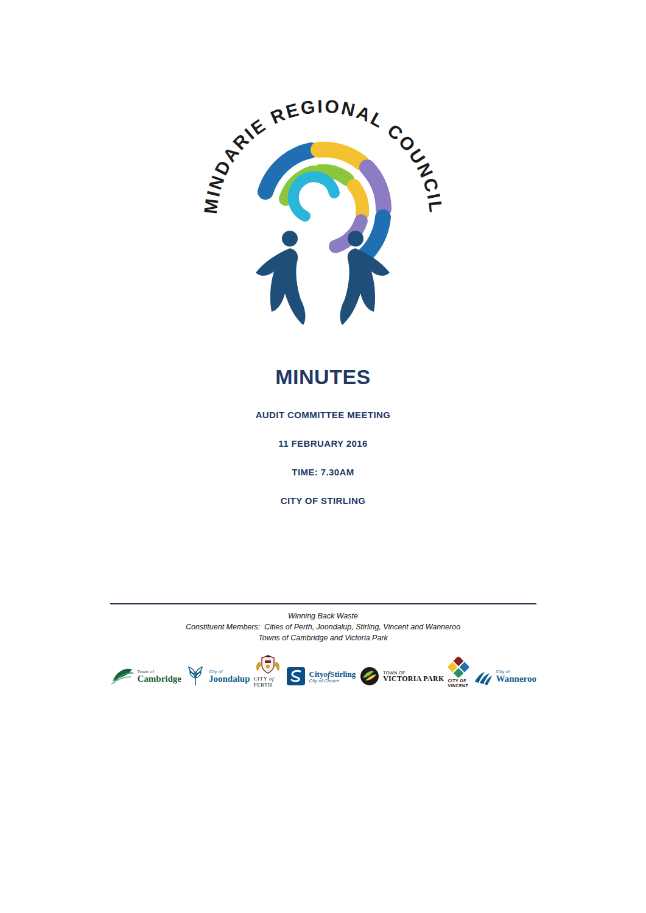MINDARIE REGIONAL COUNCIL
MINUTES
AUDIT COMMITTEE MEETING
11 FEBRUARY 2016
TIME: 7.30AM
CITY OF STIRLING
Winning Back Waste
Constituent Members: Cities of Perth, Joondalup, Stirling, Vincent and Wanneroo
Towns of Cambridge and Victoria Park
Town of Cambridge
City of Joondalup
CITY of PERTH
Cityof Stirling City of Choice
TOWN OF VICTORIA PARK
CITY OF VINCENT
City of Wanneroo